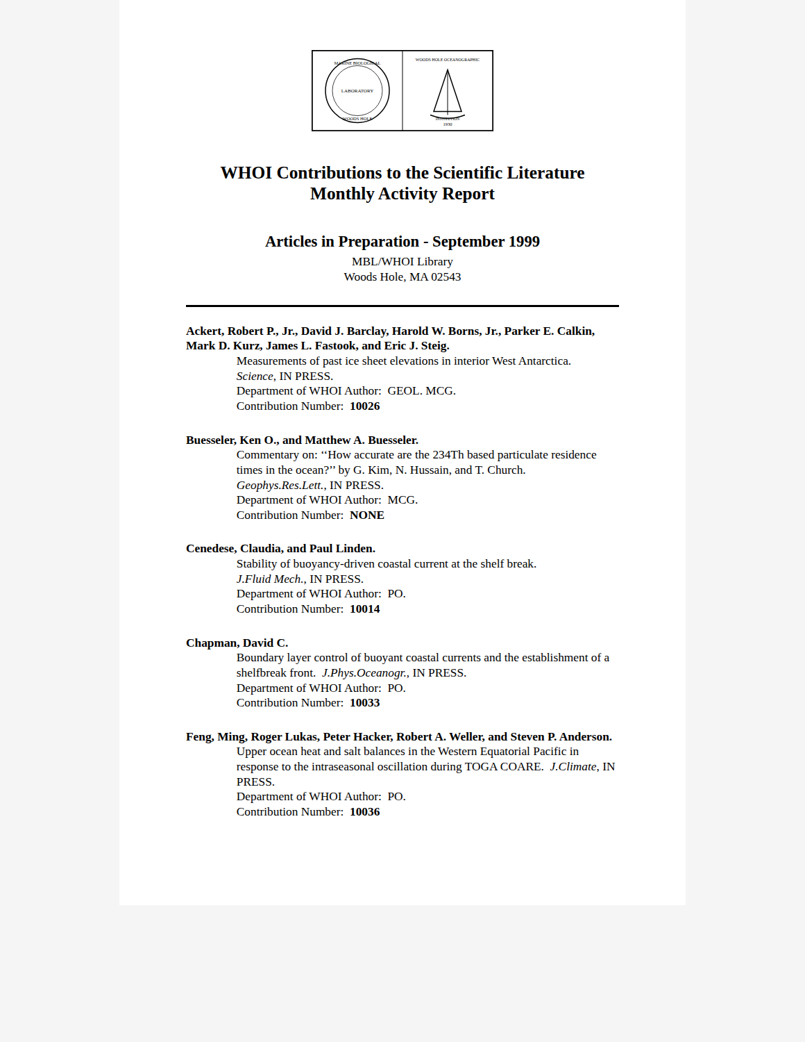WHOI Contributions to the Scientific Literature
Monthly Activity Report
Articles in Preparation - September 1999
MBL/WHOI Library
Woods Hole, MA 02543
Ackert, Robert P., Jr., David J. Barclay, Harold W. Borns, Jr., Parker E. Calkin, Mark D. Kurz, James L. Fastook, and Eric J. Steig.
Measurements of past ice sheet elevations in interior West Antarctica. Science, IN PRESS. Department of WHOI Author: GEOL. MCG. Contribution Number: 10026
Buesseler, Ken O., and Matthew A. Buesseler.
Commentary on: ‘‘How accurate are the 234Th based particulate residence times in the ocean?’’ by G. Kim, N. Hussain, and T. Church. Geophys.Res.Lett., IN PRESS. Department of WHOI Author: MCG. Contribution Number: NONE
Cenedese, Claudia, and Paul Linden.
Stability of buoyancy-driven coastal current at the shelf break. J.Fluid Mech., IN PRESS. Department of WHOI Author: PO. Contribution Number: 10014
Chapman, David C.
Boundary layer control of buoyant coastal currents and the establishment of a shelfbreak front. J.Phys.Oceanogr., IN PRESS. Department of WHOI Author: PO. Contribution Number: 10033
Feng, Ming, Roger Lukas, Peter Hacker, Robert A. Weller, and Steven P. Anderson.
Upper ocean heat and salt balances in the Western Equatorial Pacific in response to the intraseasonal oscillation during TOGA COARE. J.Climate, IN PRESS. Department of WHOI Author: PO. Contribution Number: 10036